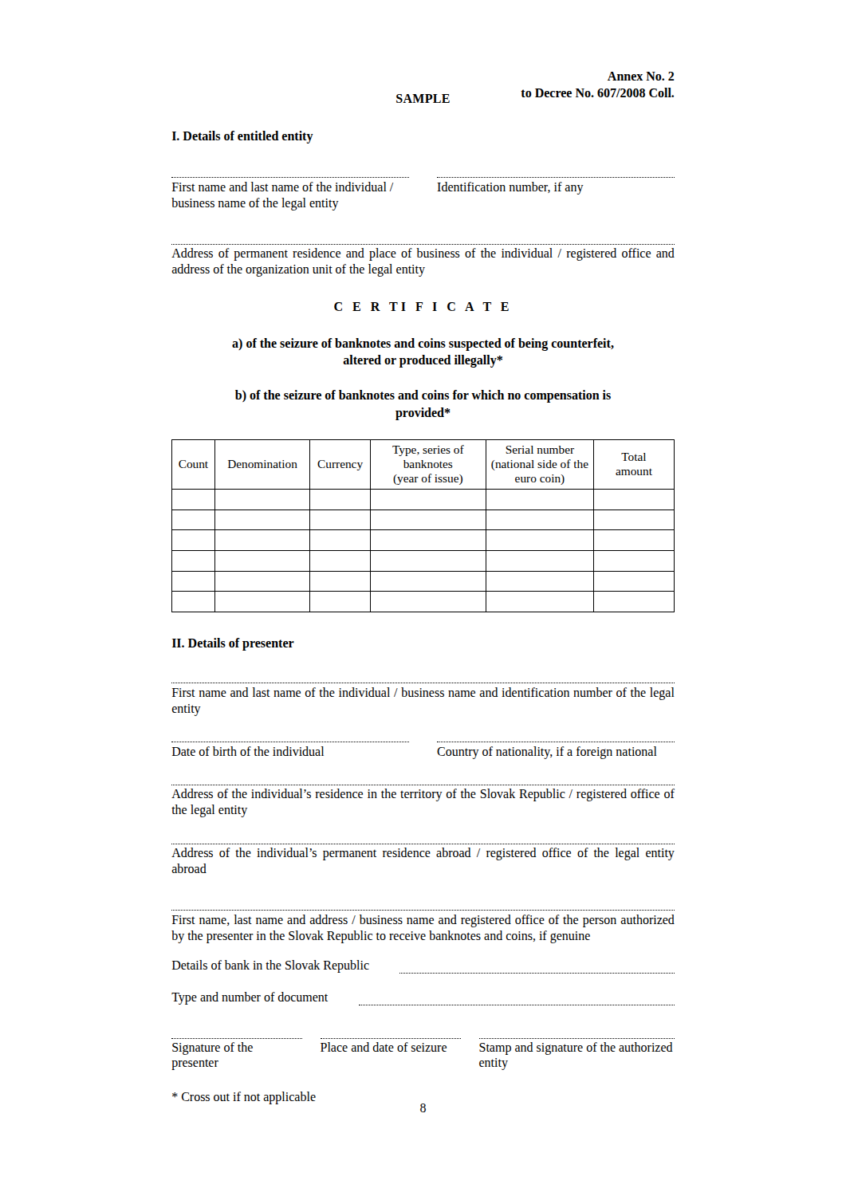Annex No. 2 to Decree No. 607/2008 Coll.
SAMPLE
I. Details of entitled entity
First name and last name of the individual /
business name of the legal entity
Identification number, if any
Address of permanent residence and place of business of the individual / registered office and address of the organization unit of the legal entity
C E R TI F I C A T E
a) of the seizure of banknotes and coins suspected of being counterfeit,
altered or produced illegally*
b) of the seizure of banknotes and coins for which no compensation is provided*
| Count | Denomination | Currency | Type, series of banknotes (year of issue) | Serial number (national side of the euro coin) | Total amount |
| --- | --- | --- | --- | --- | --- |
II. Details of presenter
First name and last name of the individual / business name and identification number of the legal entity
Date of birth of the individual
Country of nationality, if a foreign national
Address of the individual’s residence in the territory of the Slovak Republic / registered office of the legal entity
Address of the individual’s permanent residence abroad / registered office of the legal entity abroad
First name, last name and address / business name and registered office of the person authorized by the presenter in the Slovak Republic to receive banknotes and coins, if genuine
Details of bank in the Slovak Republic
Type and number of document
Signature of the presenter
Place and date of seizure
Stamp and signature of the authorized entity
* Cross out if not applicable
8